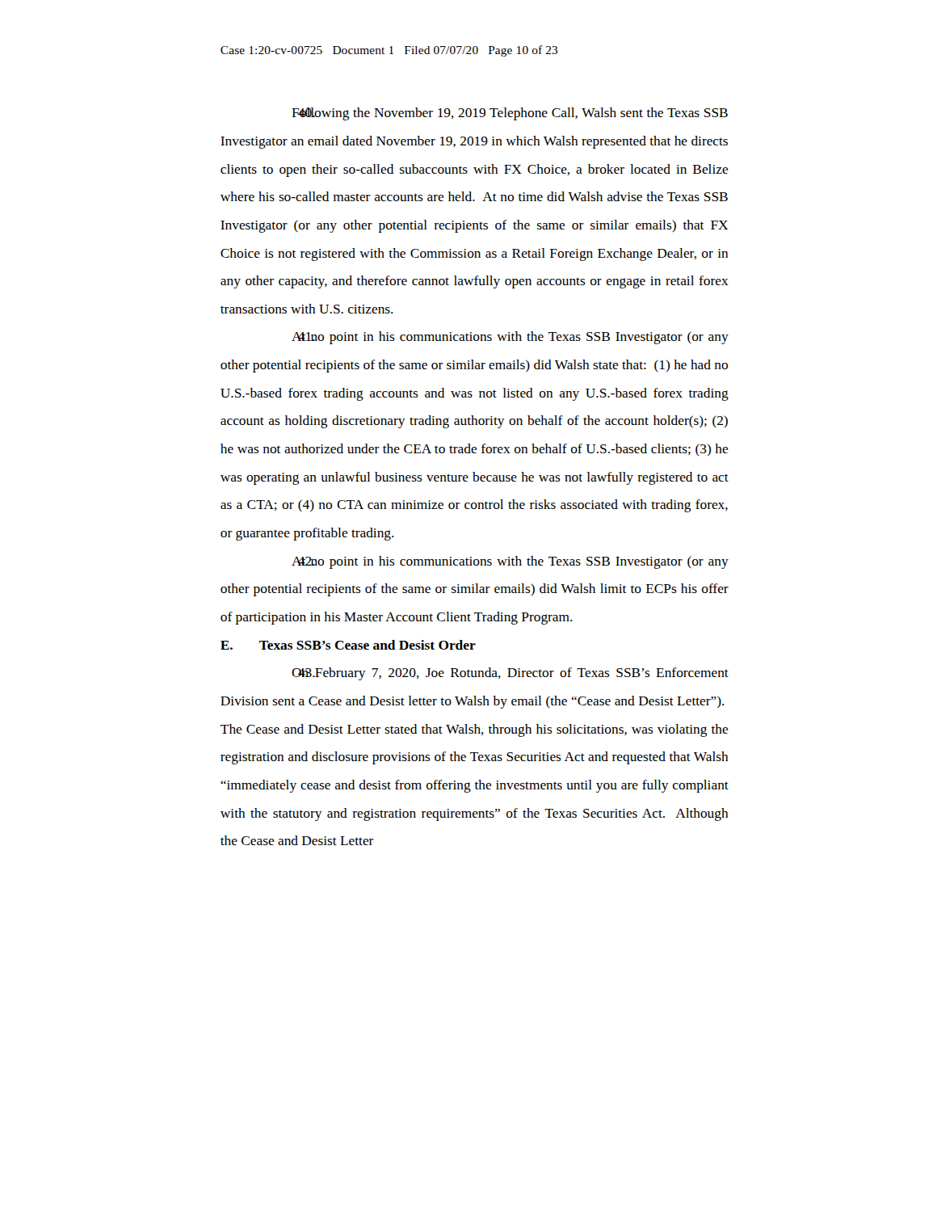Case 1:20-cv-00725 Document 1 Filed 07/07/20 Page 10 of 23
40. Following the November 19, 2019 Telephone Call, Walsh sent the Texas SSB Investigator an email dated November 19, 2019 in which Walsh represented that he directs clients to open their so-called subaccounts with FX Choice, a broker located in Belize where his so-called master accounts are held. At no time did Walsh advise the Texas SSB Investigator (or any other potential recipients of the same or similar emails) that FX Choice is not registered with the Commission as a Retail Foreign Exchange Dealer, or in any other capacity, and therefore cannot lawfully open accounts or engage in retail forex transactions with U.S. citizens.
41. At no point in his communications with the Texas SSB Investigator (or any other potential recipients of the same or similar emails) did Walsh state that: (1) he had no U.S.-based forex trading accounts and was not listed on any U.S.-based forex trading account as holding discretionary trading authority on behalf of the account holder(s); (2) he was not authorized under the CEA to trade forex on behalf of U.S.-based clients; (3) he was operating an unlawful business venture because he was not lawfully registered to act as a CTA; or (4) no CTA can minimize or control the risks associated with trading forex, or guarantee profitable trading.
42. At no point in his communications with the Texas SSB Investigator (or any other potential recipients of the same or similar emails) did Walsh limit to ECPs his offer of participation in his Master Account Client Trading Program.
E. Texas SSB’s Cease and Desist Order
43. On February 7, 2020, Joe Rotunda, Director of Texas SSB’s Enforcement Division sent a Cease and Desist letter to Walsh by email (the “Cease and Desist Letter”). The Cease and Desist Letter stated that Walsh, through his solicitations, was violating the registration and disclosure provisions of the Texas Securities Act and requested that Walsh “immediately cease and desist from offering the investments until you are fully compliant with the statutory and registration requirements” of the Texas Securities Act. Although the Cease and Desist Letter